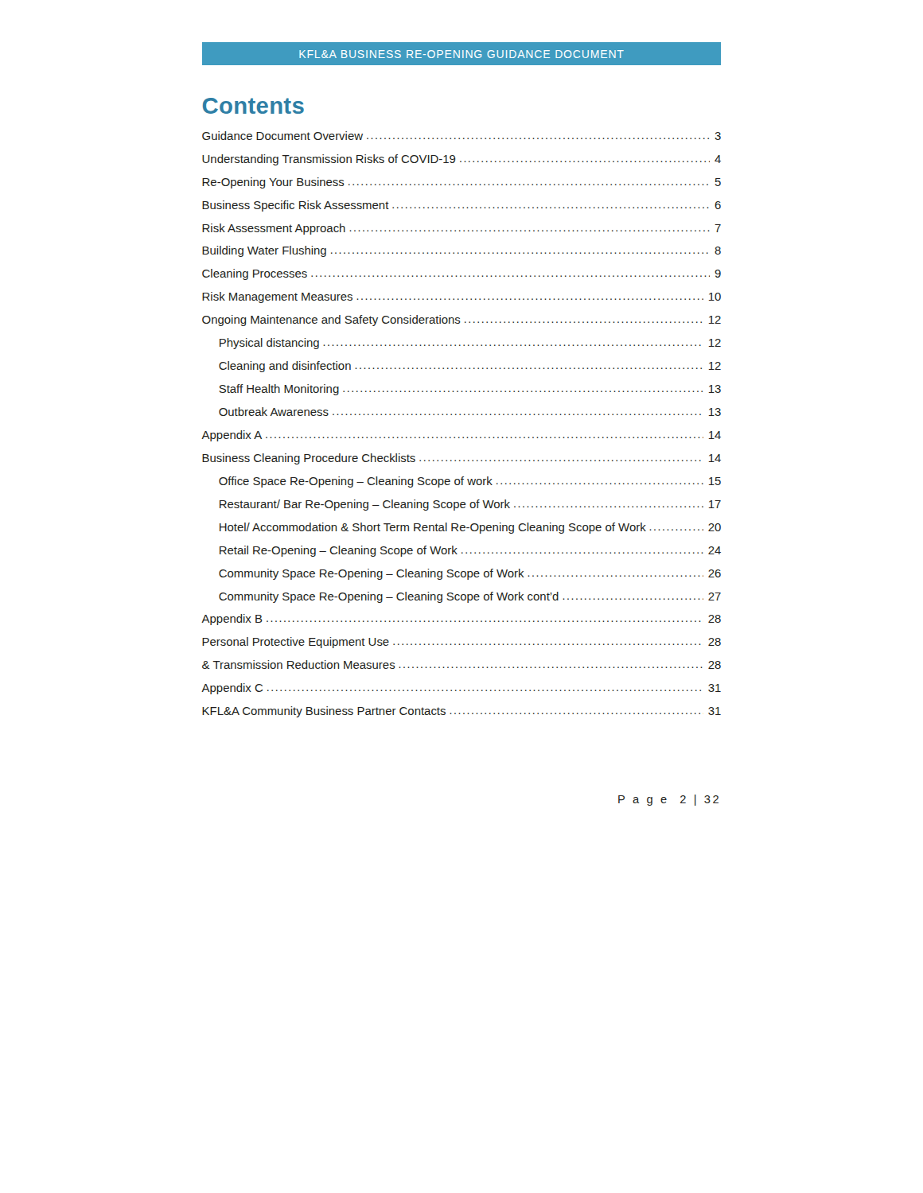KFL&A BUSINESS RE-OPENING GUIDANCE DOCUMENT
Contents
Guidance Document Overview .................................................................................................................................. 3
Understanding Transmission Risks of COVID-19 ................................................................................. 4
Re-Opening Your Business ..................................................................................................................... 5
Business Specific Risk Assessment ....................................................................................................... 6
Risk Assessment Approach ................................................................................................................... 7
Building Water Flushing ......................................................................................................................... 8
Cleaning Processes ................................................................................................................................. 9
Risk Management Measures ................................................................................................................. 10
Ongoing Maintenance and Safety Considerations .............................................................................. 12
Physical distancing ......................................................................................................................... 12
Cleaning and disinfection ............................................................................................................. 12
Staff Health Monitoring ................................................................................................................. 13
Outbreak Awareness .................................................................................................................... 13
Appendix A ................................................................................................................................................. 14
Business Cleaning Procedure Checklists ......................................................................................... 14
Office Space Re-Opening – Cleaning Scope of work ....................................................................... 15
Restaurant/ Bar Re-Opening – Cleaning Scope of Work .............................................................. 17
Hotel/ Accommodation & Short Term Rental Re-Opening Cleaning Scope of Work .................................. 20
Retail Re-Opening – Cleaning Scope of Work ................................................................................. 24
Community Space Re-Opening – Cleaning Scope of Work ........................................................... 26
Community Space Re-Opening – Cleaning Scope of Work cont’d .............................................. 27
Appendix B ................................................................................................................................................. 28
Personal Protective Equipment Use ..................................................................................................... 28
& Transmission Reduction Measures .................................................................................................... 28
Appendix C ................................................................................................................................................. 31
KFL&A Community Business Partner Contacts .................................................................................. 31
P a g e 2 | 32